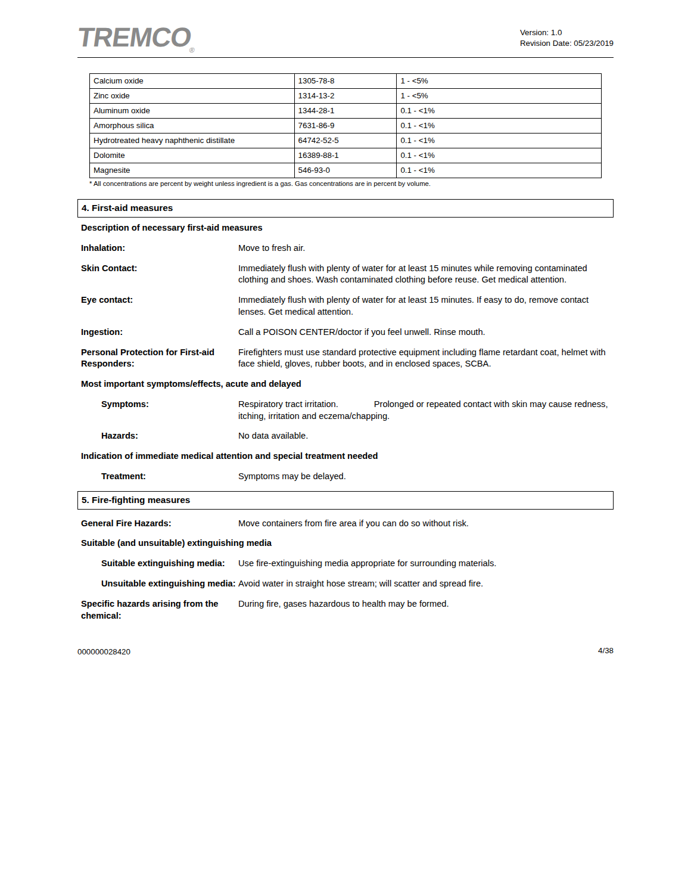TREMCO®
Version: 1.0
Revision Date: 05/23/2019
| Calcium oxide | 1305-78-8 | 1 - <5% |
| Zinc oxide | 1314-13-2 | 1 - <5% |
| Aluminum oxide | 1344-28-1 | 0.1 - <1% |
| Amorphous silica | 7631-86-9 | 0.1 - <1% |
| Hydrotreated heavy naphthenic distillate | 64742-52-5 | 0.1 - <1% |
| Dolomite | 16389-88-1 | 0.1 - <1% |
| Magnesite | 546-93-0 | 0.1 - <1% |
* All concentrations are percent by weight unless ingredient is a gas. Gas concentrations are in percent by volume.
4. First-aid measures
Description of necessary first-aid measures
Inhalation:
Move to fresh air.
Skin Contact:
Immediately flush with plenty of water for at least 15 minutes while removing contaminated clothing and shoes. Wash contaminated clothing before reuse. Get medical attention.
Eye contact:
Immediately flush with plenty of water for at least 15 minutes. If easy to do, remove contact lenses. Get medical attention.
Ingestion:
Call a POISON CENTER/doctor if you feel unwell. Rinse mouth.
Personal Protection for First-aid Responders:
Firefighters must use standard protective equipment including flame retardant coat, helmet with face shield, gloves, rubber boots, and in enclosed spaces, SCBA.
Most important symptoms/effects, acute and delayed
Symptoms:
Respiratory tract irritation. Prolonged or repeated contact with skin may cause redness, itching, irritation and eczema/chapping.
Hazards:
No data available.
Indication of immediate medical attention and special treatment needed
Treatment:
Symptoms may be delayed.
5. Fire-fighting measures
General Fire Hazards:
Move containers from fire area if you can do so without risk.
Suitable (and unsuitable) extinguishing media
Suitable extinguishing media:
Use fire-extinguishing media appropriate for surrounding materials.
Unsuitable extinguishing media:
Avoid water in straight hose stream; will scatter and spread fire.
Specific hazards arising from the chemical:
During fire, gases hazardous to health may be formed.
000000028420
4/38